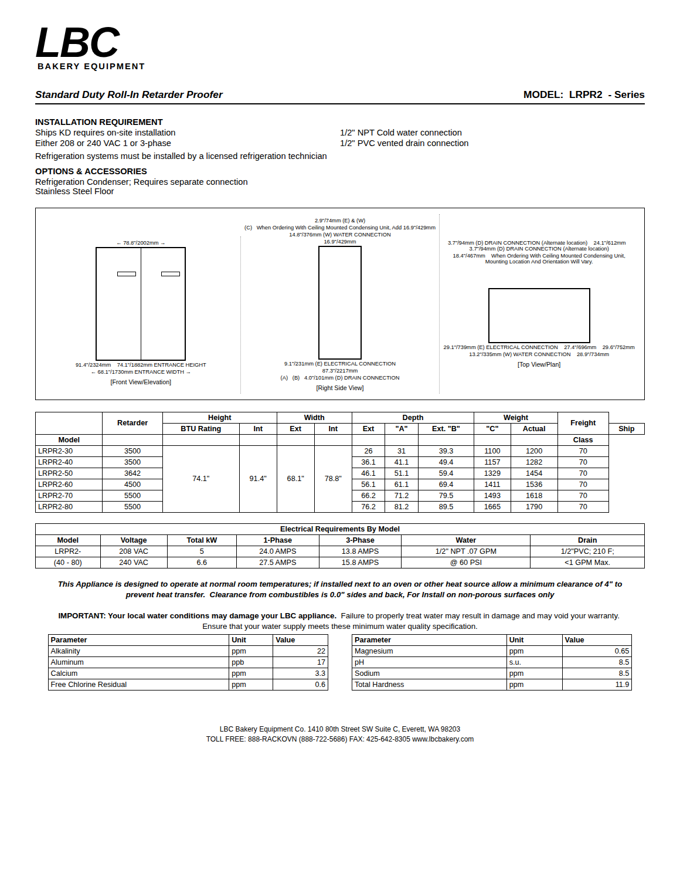LBC
BAKERY EQUIPMENT
Standard Duty Roll-In Retarder Proofer MODEL: LRPR2 - Series
INSTALLATION REQUIREMENT
Ships KD requires on-site installation
1/2" NPT Cold water connection
Either 208 or 240 VAC 1 or 3-phase
1/2" PVC vented drain connection
Refrigeration systems must be installed by a licensed refrigeration technician
OPTIONS & ACCESSORIES
Refrigeration Condenser; Requires separate connection
Stainless Steel Floor
← 78.8"/2002mm →
91.4"/2324mm 74.1"/1882mm ENTRANCE HEIGHT
← 68.1"/1730mm ENTRANCE WIDTH →
[Front View/Elevation]
2.9"/74mm (E) & (W)
(C) When Ordering With Ceiling Mounted Condensing Unit, Add 16.9"/429mm
14.8"/376mm (W) WATER CONNECTION
16.9"/429mm
9.1"/231mm (E) ELECTRICAL CONNECTION
87.3"/2217mm
(A) (B) 4.0"/101mm (D) DRAIN CONNECTION
[Right Side View]
3.7"/94mm (D) DRAIN CONNECTION (Alternate location) 24.1"/612mm 3.7"/94mm (D) DRAIN CONNECTION (Alternate location)
18.4"/467mm When Ordering With Ceiling Mounted Condensing Unit, Mounting Location And Orientation Will Vary.
29.1"/739mm (E) ELECTRICAL CONNECTION 27.4"/696mm 29.6"/752mm
13.2"/335mm (W) WATER CONNECTION 28.9"/734mm
[Top View/Plan]
| | Retarder | Height | Width | Depth | Weight | Freight |
| --- | --- | --- | --- | --- | --- | --- |
| BTU Rating | Int | Ext | Int | Ext | "A" | Ext. "B" | "C" | Actual | Ship |
| Model | | | | | | | | | | | Class |
| LRPR2-30 | 3500 | 74.1" | 91.4" | 68.1" | 78.8" | 26 | 31 | 39.3 | 1100 | 1200 | 70 |
| LRPR2-40 | 3500 | 36.1 | 41.1 | 49.4 | 1157 | 1282 | 70 |
| LRPR2-50 | 3642 | 46.1 | 51.1 | 59.4 | 1329 | 1454 | 70 |
| LRPR2-60 | 4500 | 56.1 | 61.1 | 69.4 | 1411 | 1536 | 70 |
| LRPR2-70 | 5500 | 66.2 | 71.2 | 79.5 | 1493 | 1618 | 70 |
| LRPR2-80 | 5500 | 76.2 | 81.2 | 89.5 | 1665 | 1790 | 70 |
| Electrical Requirements By Model |
| Model | Voltage | Total kW | 1-Phase | 3-Phase | Water | Drain |
| LRPR2- | 208 VAC | 5 | 24.0 AMPS | 13.8 AMPS | 1/2" NPT .07 GPM | 1/2"PVC; 210 F; |
| (40 - 80) | 240 VAC | 6.6 | 27.5 AMPS | 15.8 AMPS | @ 60 PSI | <1 GPM Max. |
This Appliance is designed to operate at normal room temperatures; if installed next to an oven or other heat source allow a minimum clearance of 4" to prevent heat transfer. Clearance from combustibles is 0.0" sides and back, For Install on non-porous surfaces only
IMPORTANT: Your local water conditions may damage your LBC appliance. Failure to properly treat water may result in damage and may void your warranty. Ensure that your water supply meets these minimum water quality specification.
| Parameter | Unit | Value |
| --- | --- | --- |
| Alkalinity | ppm | 22 |
| Aluminum | ppb | 17 |
| Calcium | ppm | 3.3 |
| Free Chlorine Residual | ppm | 0.6 |
| Parameter | Unit | Value |
| --- | --- | --- |
| Magnesium | ppm | 0.65 |
| pH | s.u. | 8.5 |
| Sodium | ppm | 8.5 |
| Total Hardness | ppm | 11.9 |
LBC Bakery Equipment Co. 1410 80th Street SW Suite C, Everett, WA 98203
TOLL FREE: 888-RACKOVN (888-722-5686) FAX: 425-642-8305 www.lbcbakery.com